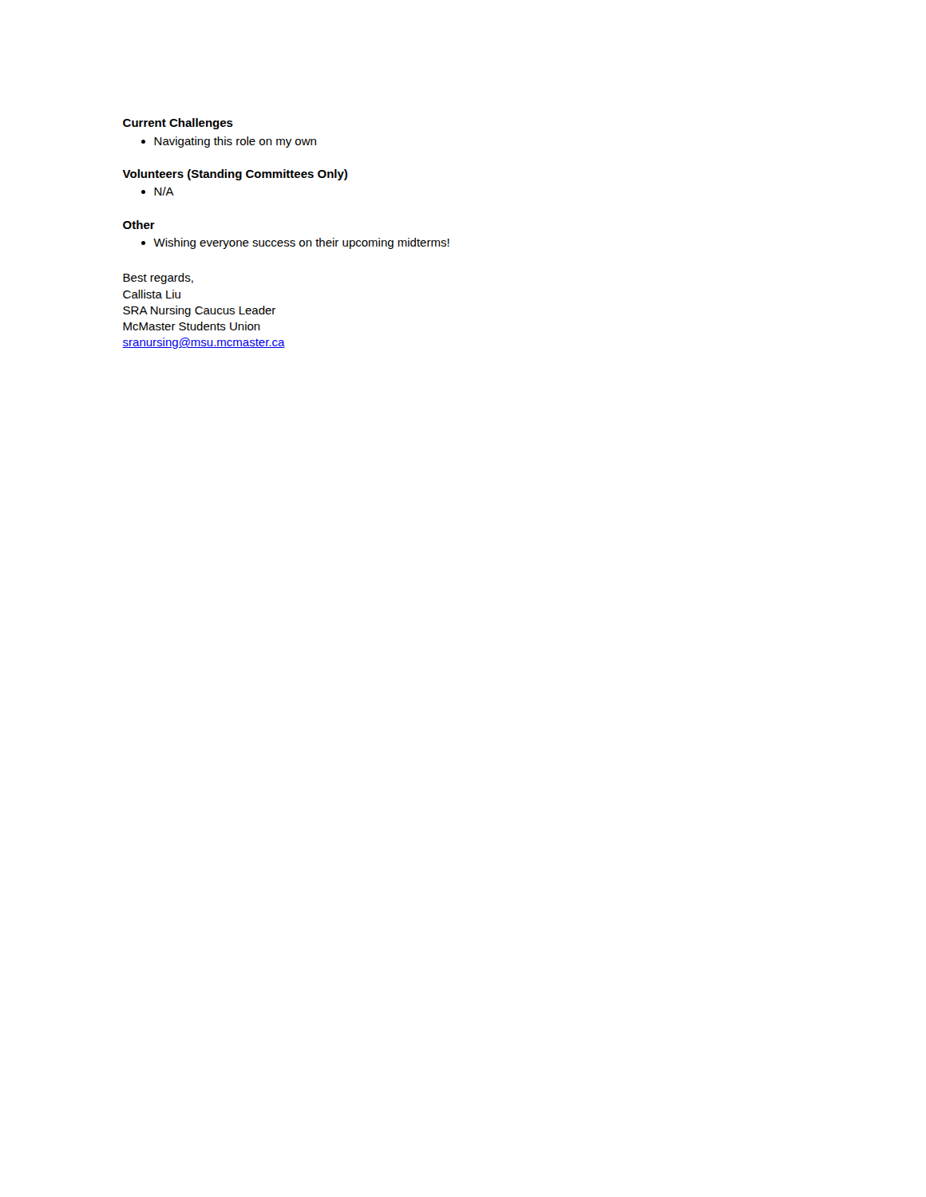Current Challenges
Navigating this role on my own
Volunteers (Standing Committees Only)
N/A
Other
Wishing everyone success on their upcoming midterms!
Best regards,
Callista Liu
SRA Nursing Caucus Leader
McMaster Students Union
sranursing@msu.mcmaster.ca